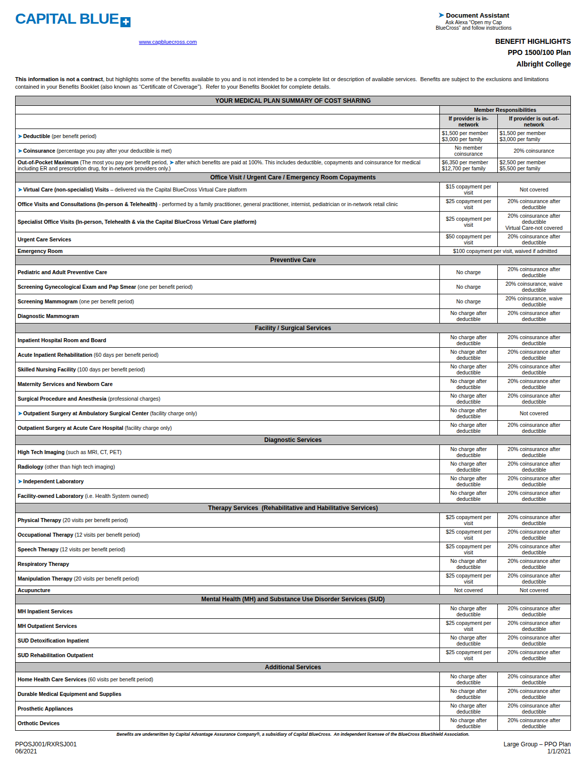CAPITAL BLUE✚
➤ Document Assistant
Ask Alexa “Open my Cap
BlueCross” and follow instructions
www.capbluecross.com
BENEFIT HIGHLIGHTS
PPO 1500/100 Plan
Albright College
This information is not a contract, but highlights some of the benefits available to you and is not intended to be a complete list or description of available services. Benefits are subject to the exclusions and limitations contained in your Benefits Booklet (also known as “Certificate of Coverage”). Refer to your Benefits Booklet for complete details.
| YOUR MEDICAL PLAN SUMMARY OF COST SHARING |
| | Member Responsibilities |
| | If provider is in-network | If provider is out-of-network |
| ➤ Deductible (per benefit period) | $1,500 per member $3,000 per family | $1,500 per member $3,000 per family |
| ➤ Coinsurance (percentage you pay after your deductible is met) | No member coinsurance | 20% coinsurance |
| Out-of-Pocket Maximum (The most you pay per benefit period, ➤ after which benefits are paid at 100%. This includes deductible, copayments and coinsurance for medical including ER and prescription drug, for in-network providers only.) | $6,350 per member $12,700 per family | $2,500 per member $5,500 per family |
| Office Visit / Urgent Care / Emergency Room Copayments |
| ➤ Virtual Care (non-specialist) Visits – delivered via the Capital BlueCross Virtual Care platform | $15 copayment per visit | Not covered |
| Office Visits and Consultations (In-person & Telehealth) - performed by a family practitioner, general practitioner, internist, pediatrician or in-network retail clinic | $25 copayment per visit | 20% coinsurance after deductible |
| Specialist Office Visits (In-person, Telehealth & via the Capital BlueCross Virtual Care platform) | $25 copayment per visit | 20% coinsurance after deductible Virtual Care-not covered |
| Urgent Care Services | $50 copayment per visit | 20% coinsurance after deductible |
| Emergency Room | $100 copayment per visit, waived if admitted |
| Preventive Care |
| Pediatric and Adult Preventive Care | No charge | 20% coinsurance after deductible |
| Screening Gynecological Exam and Pap Smear (one per benefit period) | No charge | 20% coinsurance, waive deductible |
| Screening Mammogram (one per benefit period) | No charge | 20% coinsurance, waive deductible |
| Diagnostic Mammogram | No charge after deductible | 20% coinsurance after deductible |
| Facility / Surgical Services |
| Inpatient Hospital Room and Board | No charge after deductible | 20% coinsurance after deductible |
| Acute Inpatient Rehabilitation (60 days per benefit period) | No charge after deductible | 20% coinsurance after deductible |
| Skilled Nursing Facility (100 days per benefit period) | No charge after deductible | 20% coinsurance after deductible |
| Maternity Services and Newborn Care | No charge after deductible | 20% coinsurance after deductible |
| Surgical Procedure and Anesthesia (professional charges) | No charge after deductible | 20% coinsurance after deductible |
| ➤ Outpatient Surgery at Ambulatory Surgical Center (facility charge only) | No charge after deductible | Not covered |
| Outpatient Surgery at Acute Care Hospital (facility charge only) | No charge after deductible | 20% coinsurance after deductible |
| Diagnostic Services |
| High Tech Imaging (such as MRI, CT, PET) | No charge after deductible | 20% coinsurance after deductible |
| Radiology (other than high tech imaging) | No charge after deductible | 20% coinsurance after deductible |
| ➤ Independent Laboratory | No charge after deductible | 20% coinsurance after deductible |
| Facility-owned Laboratory (i.e. Health System owned) | No charge after deductible | 20% coinsurance after deductible |
| Therapy Services (Rehabilitative and Habilitative Services) |
| Physical Therapy (20 visits per benefit period) | $25 copayment per visit | 20% coinsurance after deductible |
| Occupational Therapy (12 visits per benefit period) | $25 copayment per visit | 20% coinsurance after deductible |
| Speech Therapy (12 visits per benefit period) | $25 copayment per visit | 20% coinsurance after deductible |
| Respiratory Therapy | No charge after deductible | 20% coinsurance after deductible |
| Manipulation Therapy (20 visits per benefit period) | $25 copayment per visit | 20% coinsurance after deductible |
| Acupuncture | Not covered | Not covered |
| Mental Health (MH) and Substance Use Disorder Services (SUD) |
| MH Inpatient Services | No charge after deductible | 20% coinsurance after deductible |
| MH Outpatient Services | $25 copayment per visit | 20% coinsurance after deductible |
| SUD Detoxification Inpatient | No charge after deductible | 20% coinsurance after deductible |
| SUD Rehabilitation Outpatient | $25 copayment per visit | 20% coinsurance after deductible |
| Additional Services |
| Home Health Care Services (60 visits per benefit period) | No charge after deductible | 20% coinsurance after deductible |
| Durable Medical Equipment and Supplies | No charge after deductible | 20% coinsurance after deductible |
| Prosthetic Appliances | No charge after deductible | 20% coinsurance after deductible |
| Orthotic Devices | No charge after deductible | 20% coinsurance after deductible |
Benefits are underwritten by Capital Advantage Assurance Company®, a subsidiary of Capital BlueCross. An independent licensee of the BlueCross BlueShield Association.
PPOSJ001/RXRSJ001
06/2021
Large Group – PPO Plan
1/1/2021